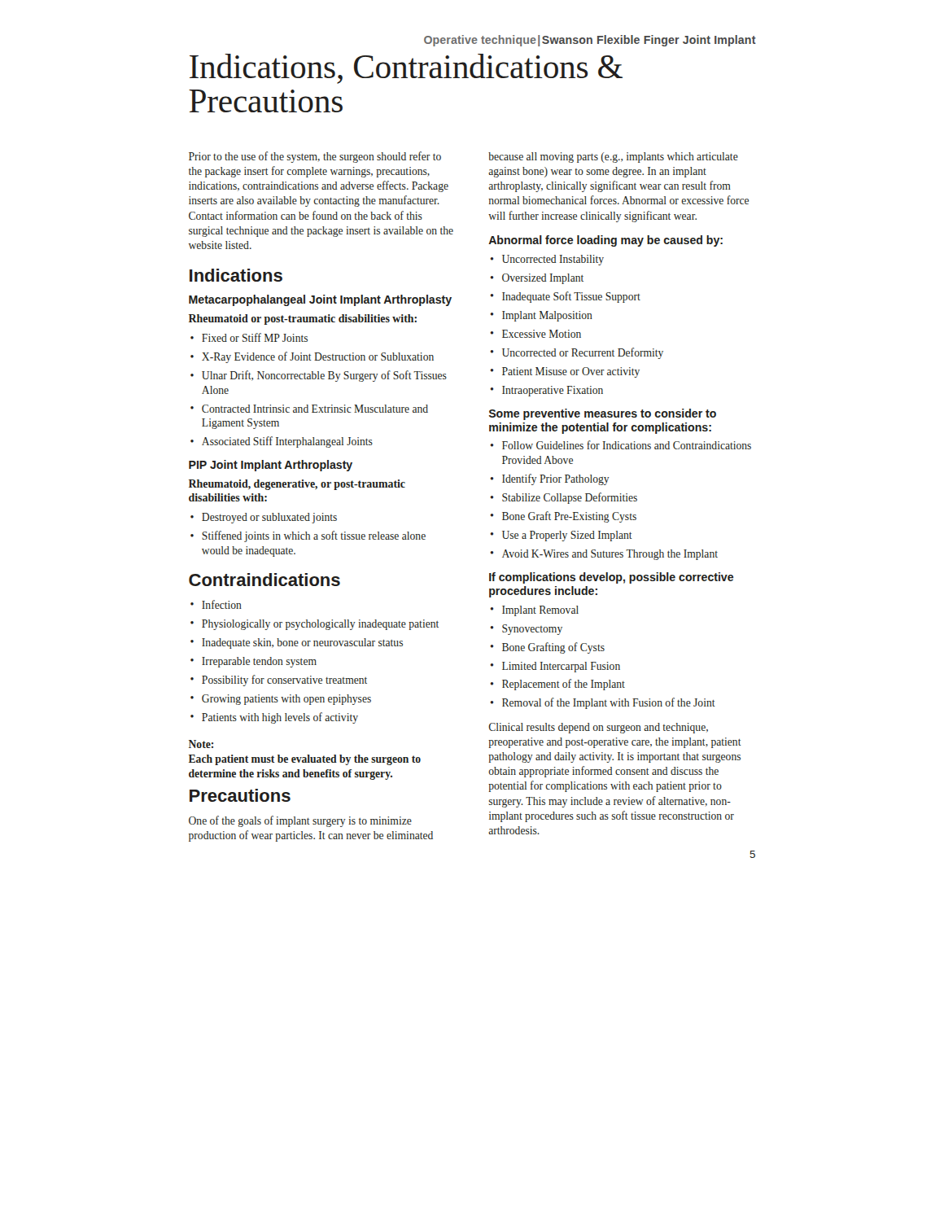Operative technique|Swanson Flexible Finger Joint Implant
Indications, Contraindications & Precautions
Prior to the use of the system, the surgeon should refer to the package insert for complete warnings, precautions, indications, contraindications and adverse effects. Package inserts are also available by contacting the manufacturer. Contact information can be found on the back of this surgical technique and the package insert is available on the website listed.
Indications
Metacarpophalangeal Joint Implant Arthroplasty
Rheumatoid or post-traumatic disabilities with:
Fixed or Stiff MP Joints
X-Ray Evidence of Joint Destruction or Subluxation
Ulnar Drift, Noncorrectable By Surgery of Soft Tissues Alone
Contracted Intrinsic and Extrinsic Musculature and Ligament System
Associated Stiff Interphalangeal Joints
PIP Joint Implant Arthroplasty
Rheumatoid, degenerative, or post-traumatic disabilities with:
Destroyed or subluxated joints
Stiffened joints in which a soft tissue release alone would be inadequate.
Contraindications
Infection
Physiologically or psychologically inadequate patient
Inadequate skin, bone or neurovascular status
Irreparable tendon system
Possibility for conservative treatment
Growing patients with open epiphyses
Patients with high levels of activity
Note: Each patient must be evaluated by the surgeon to determine the risks and benefits of surgery.
Precautions
One of the goals of implant surgery is to minimize production of wear particles. It can never be eliminated because all moving parts (e.g., implants which articulate against bone) wear to some degree. In an implant arthroplasty, clinically significant wear can result from normal biomechanical forces. Abnormal or excessive force will further increase clinically significant wear.
Abnormal force loading may be caused by:
Uncorrected Instability
Oversized Implant
Inadequate Soft Tissue Support
Implant Malposition
Excessive Motion
Uncorrected or Recurrent Deformity
Patient Misuse or Over activity
Intraoperative Fixation
Some preventive measures to consider to minimize the potential for complications:
Follow Guidelines for Indications and Contraindications Provided Above
Identify Prior Pathology
Stabilize Collapse Deformities
Bone Graft Pre-Existing Cysts
Use a Properly Sized Implant
Avoid K-Wires and Sutures Through the Implant
If complications develop, possible corrective procedures include:
Implant Removal
Synovectomy
Bone Grafting of Cysts
Limited Intercarpal Fusion
Replacement of the Implant
Removal of the Implant with Fusion of the Joint
Clinical results depend on surgeon and technique, preoperative and post-operative care, the implant, patient pathology and daily activity. It is important that surgeons obtain appropriate informed consent and discuss the potential for complications with each patient prior to surgery. This may include a review of alternative, non-implant procedures such as soft tissue reconstruction or arthrodesis.
5